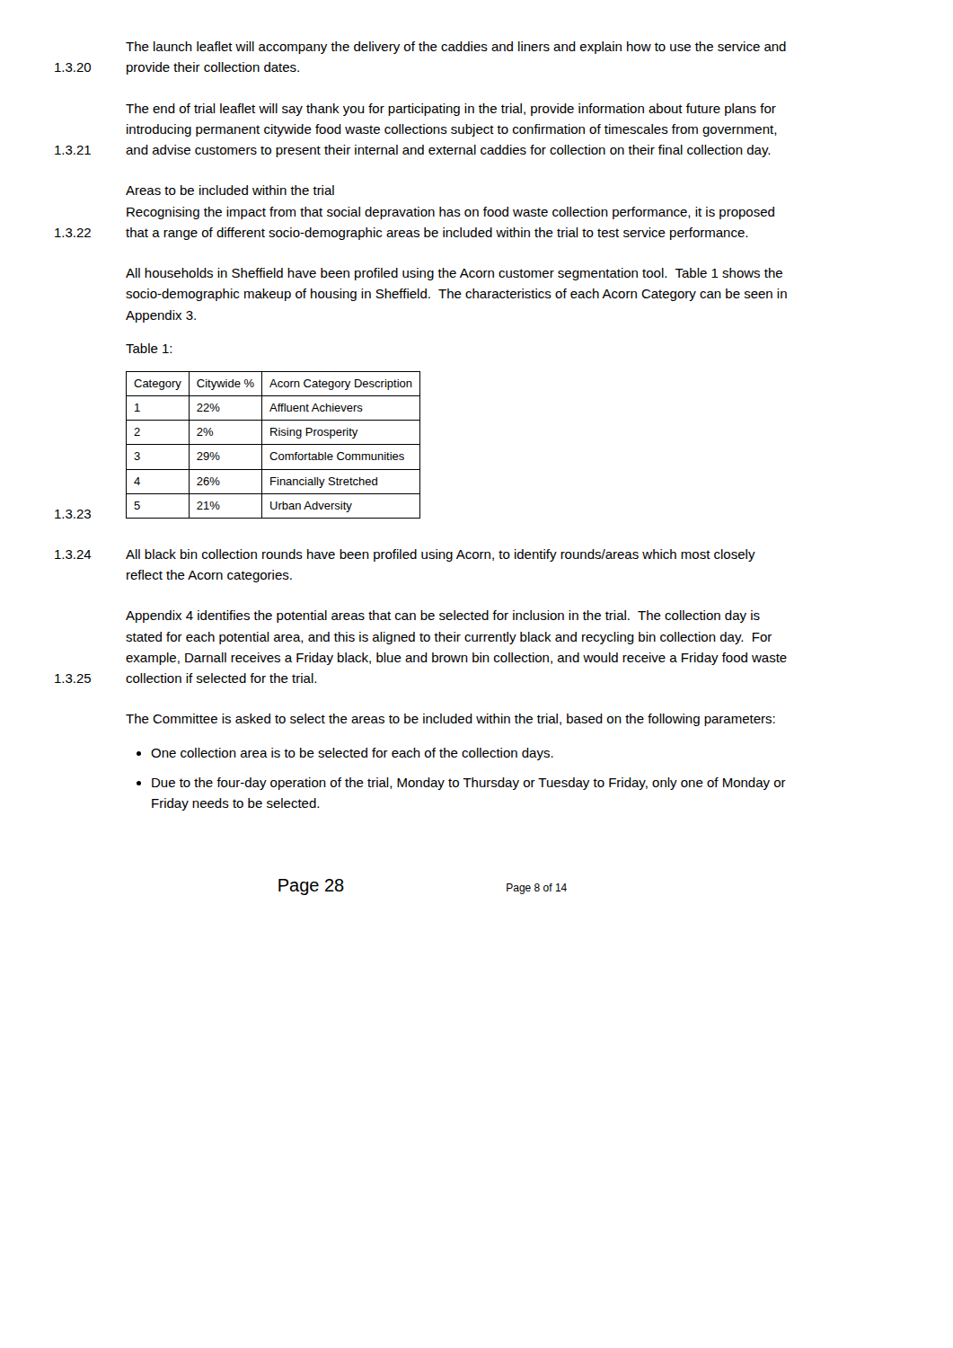1.3.20
The launch leaflet will accompany the delivery of the caddies and liners and explain how to use the service and provide their collection dates.
1.3.21
The end of trial leaflet will say thank you for participating in the trial, provide information about future plans for introducing permanent citywide food waste collections subject to confirmation of timescales from government, and advise customers to present their internal and external caddies for collection on their final collection day.
1.3.22
Areas to be included within the trial
Recognising the impact from that social depravation has on food waste collection performance, it is proposed that a range of different socio-demographic areas be included within the trial to test service performance.
1.3.23
All households in Sheffield have been profiled using the Acorn customer segmentation tool. Table 1 shows the socio-demographic makeup of housing in Sheffield. The characteristics of each Acorn Category can be seen in Appendix 3.
Table 1:
| Category | Citywide % | Acorn Category Description |
| 1 | 22% | Affluent Achievers |
| 2 | 2% | Rising Prosperity |
| 3 | 29% | Comfortable Communities |
| 4 | 26% | Financially Stretched |
| 5 | 21% | Urban Adversity |
1.3.24
All black bin collection rounds have been profiled using Acorn, to identify rounds/areas which most closely reflect the Acorn categories.
1.3.25
Appendix 4 identifies the potential areas that can be selected for inclusion in the trial. The collection day is stated for each potential area, and this is aligned to their currently black and recycling bin collection day. For example, Darnall receives a Friday black, blue and brown bin collection, and would receive a Friday food waste collection if selected for the trial.
The Committee is asked to select the areas to be included within the trial, based on the following parameters:
One collection area is to be selected for each of the collection days.
Due to the four-day operation of the trial, Monday to Thursday or Tuesday to Friday, only one of Monday or Friday needs to be selected.
Page 28 Page 8 of 14